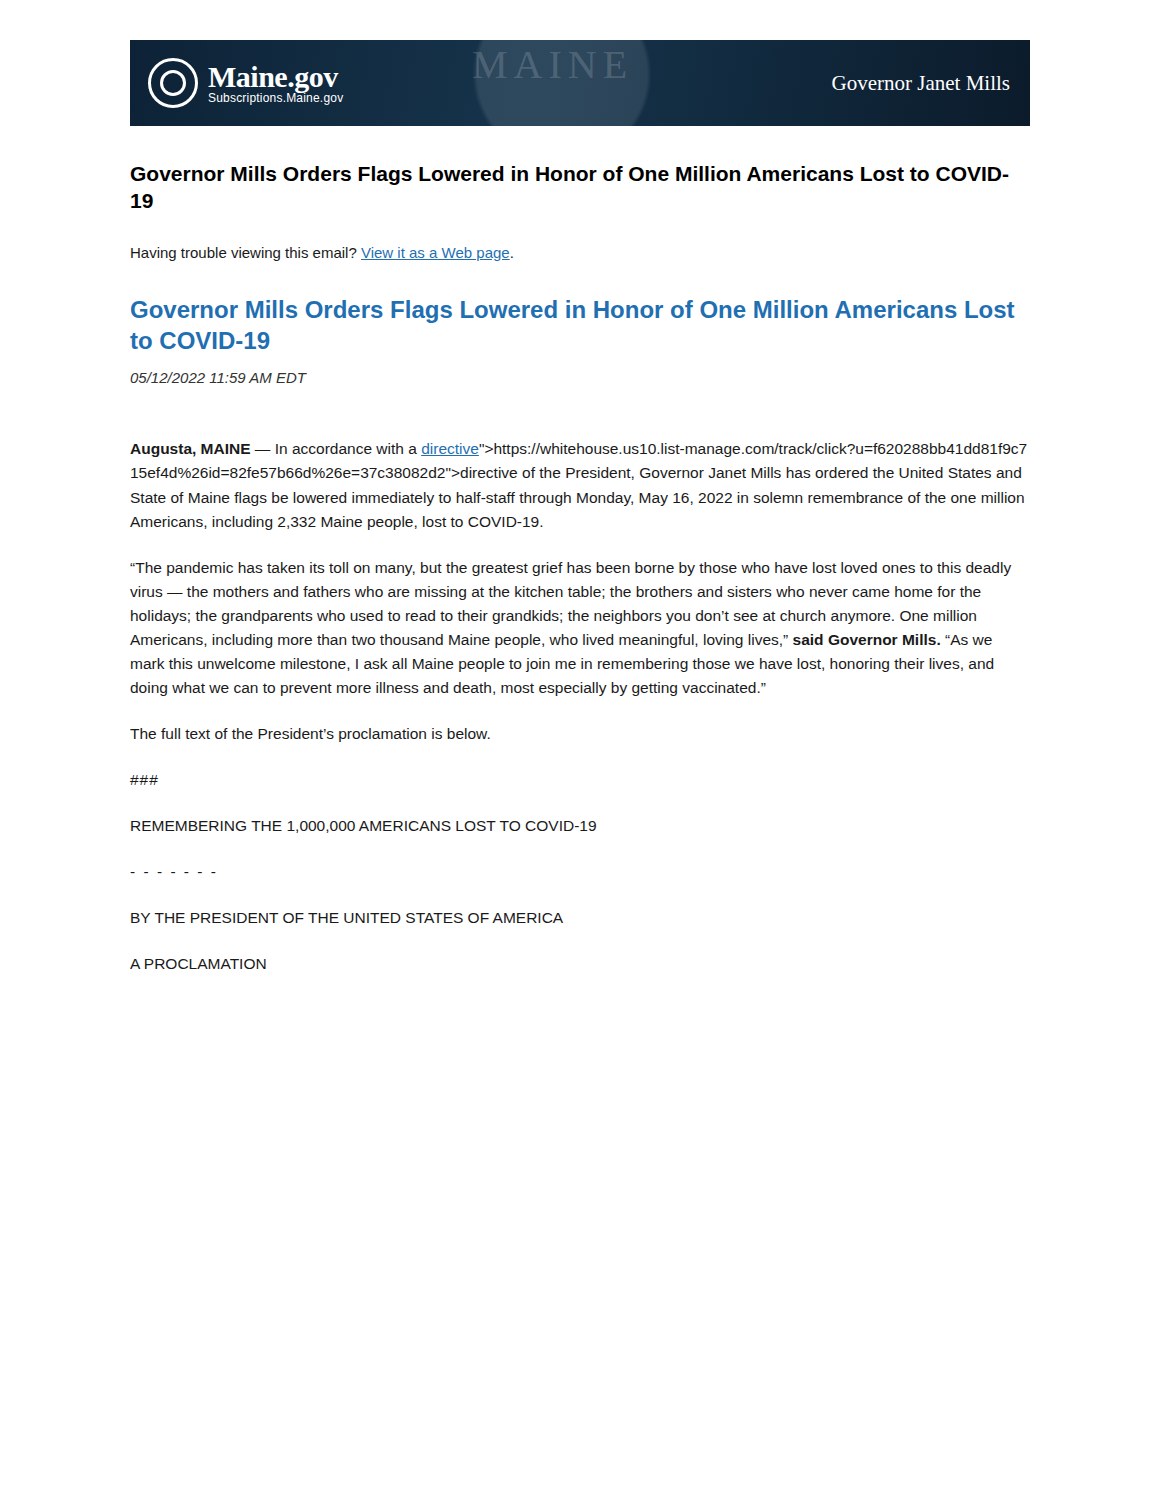MAINE
Maine.gov
Subscriptions.Maine.gov
Governor Janet Mills
Governor Mills Orders Flags Lowered in Honor of One Million Americans Lost to COVID-19
Having trouble viewing this email? View it as a Web page.
Governor Mills Orders Flags Lowered in Honor of One Million Americans Lost to COVID-19
05/12/2022 11:59 AM EDT
Augusta, MAINE — In accordance with a directive">https://whitehouse.us10.list-manage.com/track/click?u=f620288bb41dd81f9c715ef4d%26id=82fe57b66d%26e=37c38082d2">directive of the President, Governor Janet Mills has ordered the United States and State of Maine flags be lowered immediately to half-staff through Monday, May 16, 2022 in solemn remembrance of the one million Americans, including 2,332 Maine people, lost to COVID-19.
“The pandemic has taken its toll on many, but the greatest grief has been borne by those who have lost loved ones to this deadly virus — the mothers and fathers who are missing at the kitchen table; the brothers and sisters who never came home for the holidays; the grandparents who used to read to their grandkids; the neighbors you don’t see at church anymore. One million Americans, including more than two thousand Maine people, who lived meaningful, loving lives,” said Governor Mills. “As we mark this unwelcome milestone, I ask all Maine people to join me in remembering those we have lost, honoring their lives, and doing what we can to prevent more illness and death, most especially by getting vaccinated.”
The full text of the President’s proclamation is below.
###
REMEMBERING THE 1,000,000 AMERICANS LOST TO COVID-19
- - - - - - -
BY THE PRESIDENT OF THE UNITED STATES OF AMERICA
A PROCLAMATION